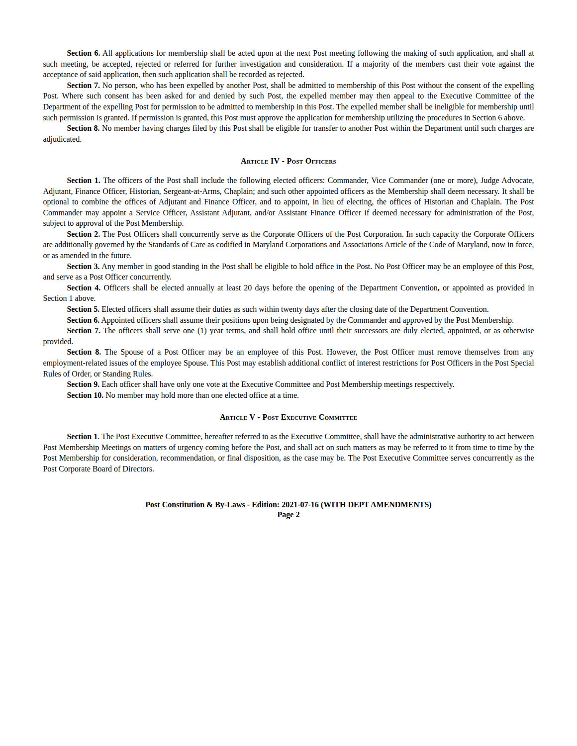Section 6. All applications for membership shall be acted upon at the next Post meeting following the making of such application, and shall at such meeting, be accepted, rejected or referred for further investigation and consideration. If a majority of the members cast their vote against the acceptance of said application, then such application shall be recorded as rejected.
Section 7. No person, who has been expelled by another Post, shall be admitted to membership of this Post without the consent of the expelling Post. Where such consent has been asked for and denied by such Post, the expelled member may then appeal to the Executive Committee of the Department of the expelling Post for permission to be admitted to membership in this Post. The expelled member shall be ineligible for membership until such permission is granted. If permission is granted, this Post must approve the application for membership utilizing the procedures in Section 6 above.
Section 8. No member having charges filed by this Post shall be eligible for transfer to another Post within the Department until such charges are adjudicated.
Article IV - Post Officers
Section 1. The officers of the Post shall include the following elected officers: Commander, Vice Commander (one or more), Judge Advocate, Adjutant, Finance Officer, Historian, Sergeant-at-Arms, Chaplain; and such other appointed officers as the Membership shall deem necessary. It shall be optional to combine the offices of Adjutant and Finance Officer, and to appoint, in lieu of electing, the offices of Historian and Chaplain. The Post Commander may appoint a Service Officer, Assistant Adjutant, and/or Assistant Finance Officer if deemed necessary for administration of the Post, subject to approval of the Post Membership.
Section 2. The Post Officers shall concurrently serve as the Corporate Officers of the Post Corporation. In such capacity the Corporate Officers are additionally governed by the Standards of Care as codified in Maryland Corporations and Associations Article of the Code of Maryland, now in force, or as amended in the future.
Section 3. Any member in good standing in the Post shall be eligible to hold office in the Post. No Post Officer may be an employee of this Post, and serve as a Post Officer concurrently.
Section 4. Officers shall be elected annually at least 20 days before the opening of the Department Convention, or appointed as provided in Section 1 above.
Section 5. Elected officers shall assume their duties as such within twenty days after the closing date of the Department Convention.
Section 6. Appointed officers shall assume their positions upon being designated by the Commander and approved by the Post Membership.
Section 7. The officers shall serve one (1) year terms, and shall hold office until their successors are duly elected, appointed, or as otherwise provided.
Section 8. The Spouse of a Post Officer may be an employee of this Post. However, the Post Officer must remove themselves from any employment-related issues of the employee Spouse. This Post may establish additional conflict of interest restrictions for Post Officers in the Post Special Rules of Order, or Standing Rules.
Section 9. Each officer shall have only one vote at the Executive Committee and Post Membership meetings respectively.
Section 10. No member may hold more than one elected office at a time.
Article V - Post Executive Committee
Section 1. The Post Executive Committee, hereafter referred to as the Executive Committee, shall have the administrative authority to act between Post Membership Meetings on matters of urgency coming before the Post, and shall act on such matters as may be referred to it from time to time by the Post Membership for consideration, recommendation, or final disposition, as the case may be. The Post Executive Committee serves concurrently as the Post Corporate Board of Directors.
Post Constitution & By-Laws - Edition: 2021-07-16 (WITH DEPT AMENDMENTS)
Page 2